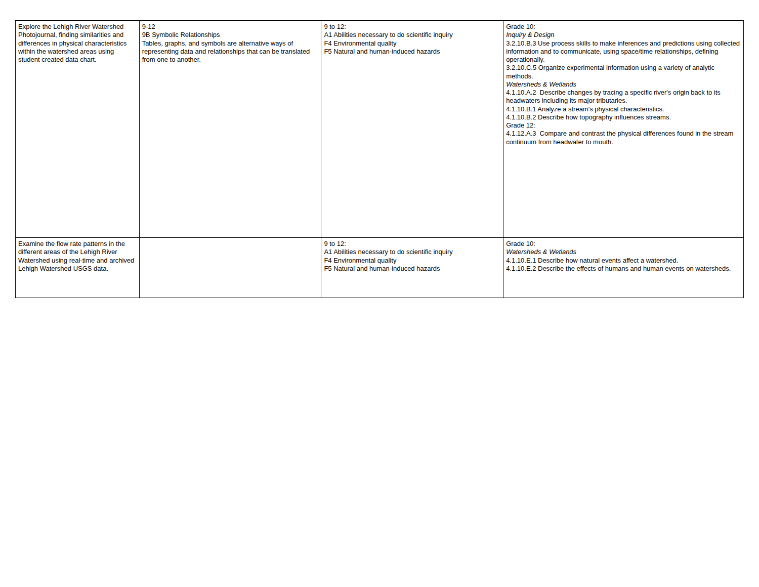| Explore the Lehigh River Watershed Photojournal, finding similarities and differences in physical characteristics within the watershed areas using student created data chart. | 9-12 9B Symbolic Relationships Tables, graphs, and symbols are alternative ways of representing data and relationships that can be translated from one to another. | 9 to 12: A1 Abilities necessary to do scientific inquiry F4 Environmental quality F5 Natural and human-induced hazards | Grade 10: Inquiry & Design 3.2.10.B.3 Use process skills to make inferences and predictions using collected information and to communicate, using space/time relationships, defining operationally. 3.2.10.C.5 Organize experimental information using a variety of analytic methods. Watersheds & Wetlands 4.1.10.A.2 Describe changes by tracing a specific river's origin back to its headwaters including its major tributaries. 4.1.10.B.1 Analyze a stream's physical characteristics. 4.1.10.B.2 Describe how topography influences streams. Grade 12: 4.1.12.A.3 Compare and contrast the physical differences found in the stream continuum from headwater to mouth. |
| Examine the flow rate patterns in the different areas of the Lehigh River Watershed using real-time and archived Lehigh Watershed USGS data. | | 9 to 12: A1 Abilities necessary to do scientific inquiry F4 Environmental quality F5 Natural and human-induced hazards | Grade 10: Watersheds & Wetlands 4.1.10.E.1 Describe how natural events affect a watershed. 4.1.10.E.2 Describe the effects of humans and human events on watersheds. |